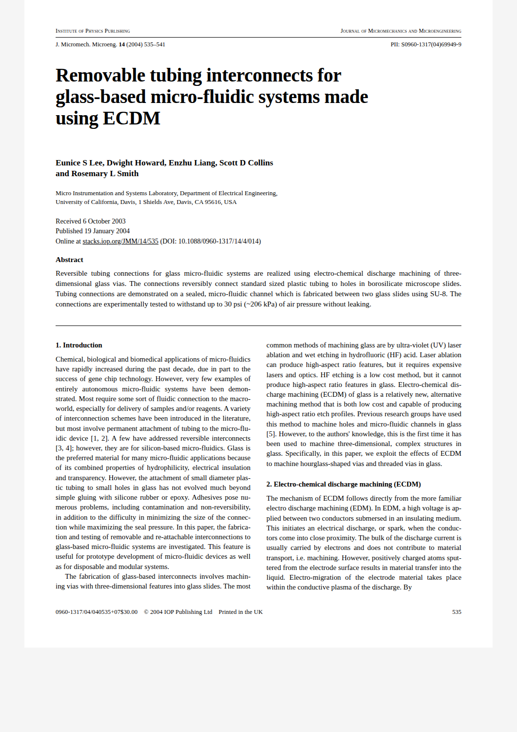Institute of Physics Publishing Journal of Micromechanics and Microengineering
J. Micromech. Microeng. 14 (2004) 535–541 PII: S0960-1317(04)69949-9
Removable tubing interconnects for
glass-based micro-fluidic systems made
using ECDM
Eunice S Lee, Dwight Howard, Enzhu Liang, Scott D Collins
and Rosemary L Smith
Micro Instrumentation and Systems Laboratory, Department of Electrical Engineering,
University of California, Davis, 1 Shields Ave, Davis, CA 95616, USA
Received 6 October 2003
Published 19 January 2004
Online at stacks.iop.org/JMM/14/535 (DOI: 10.1088/0960-1317/14/4/014)
Abstract
Reversible tubing connections for glass micro-fluidic systems are realized using electro-chemical discharge machining of three-dimensional glass vias. The connections reversibly connect standard sized plastic tubing to holes in borosilicate microscope slides. Tubing connections are demonstrated on a sealed, micro-fluidic channel which is fabricated between two glass slides using SU-8. The connections are experimentally tested to withstand up to 30 psi (~206 kPa) of air pressure without leaking.
1. Introduction
Chemical, biological and biomedical applications of micro-fluidics have rapidly increased during the past decade, due in part to the success of gene chip technology. However, very few examples of entirely autonomous micro-fluidic systems have been demonstrated. Most require some sort of fluidic connection to the macro-world, especially for delivery of samples and/or reagents. A variety of interconnection schemes have been introduced in the literature, but most involve permanent attachment of tubing to the micro-fluidic device [1, 2]. A few have addressed reversible interconnects [3, 4]; however, they are for silicon-based micro-fluidics. Glass is the preferred material for many micro-fluidic applications because of its combined properties of hydrophilicity, electrical insulation and transparency. However, the attachment of small diameter plastic tubing to small holes in glass has not evolved much beyond simple gluing with silicone rubber or epoxy. Adhesives pose numerous problems, including contamination and non-reversibility, in addition to the difficulty in minimizing the size of the connection while maximizing the seal pressure. In this paper, the fabrication and testing of removable and re-attachable interconnections to glass-based micro-fluidic systems are investigated. This feature is useful for prototype development of micro-fluidic devices as well as for disposable and modular systems.
The fabrication of glass-based interconnects involves machining vias with three-dimensional features into glass slides. The most common methods of machining glass are by ultra-violet (UV) laser ablation and wet etching in hydrofluoric (HF) acid. Laser ablation can produce high-aspect ratio features, but it requires expensive lasers and optics. HF etching is a low cost method, but it cannot produce high-aspect ratio features in glass. Electro-chemical discharge machining (ECDM) of glass is a relatively new, alternative machining method that is both low cost and capable of producing high-aspect ratio etch profiles. Previous research groups have used this method to machine holes and micro-fluidic channels in glass [5]. However, to the authors' knowledge, this is the first time it has been used to machine three-dimensional, complex structures in glass. Specifically, in this paper, we exploit the effects of ECDM to machine hourglass-shaped vias and threaded vias in glass.
2. Electro-chemical discharge machining (ECDM)
The mechanism of ECDM follows directly from the more familiar electro discharge machining (EDM). In EDM, a high voltage is applied between two conductors submersed in an insulating medium. This initiates an electrical discharge, or spark, when the conductors come into close proximity. The bulk of the discharge current is usually carried by electrons and does not contribute to material transport, i.e. machining. However, positively charged atoms sputtered from the electrode surface results in material transfer into the liquid. Electro-migration of the electrode material takes place within the conductive plasma of the discharge. By
0960-1317/04/040535+07$30.00 © 2004 IOP Publishing Ltd Printed in the UK 535